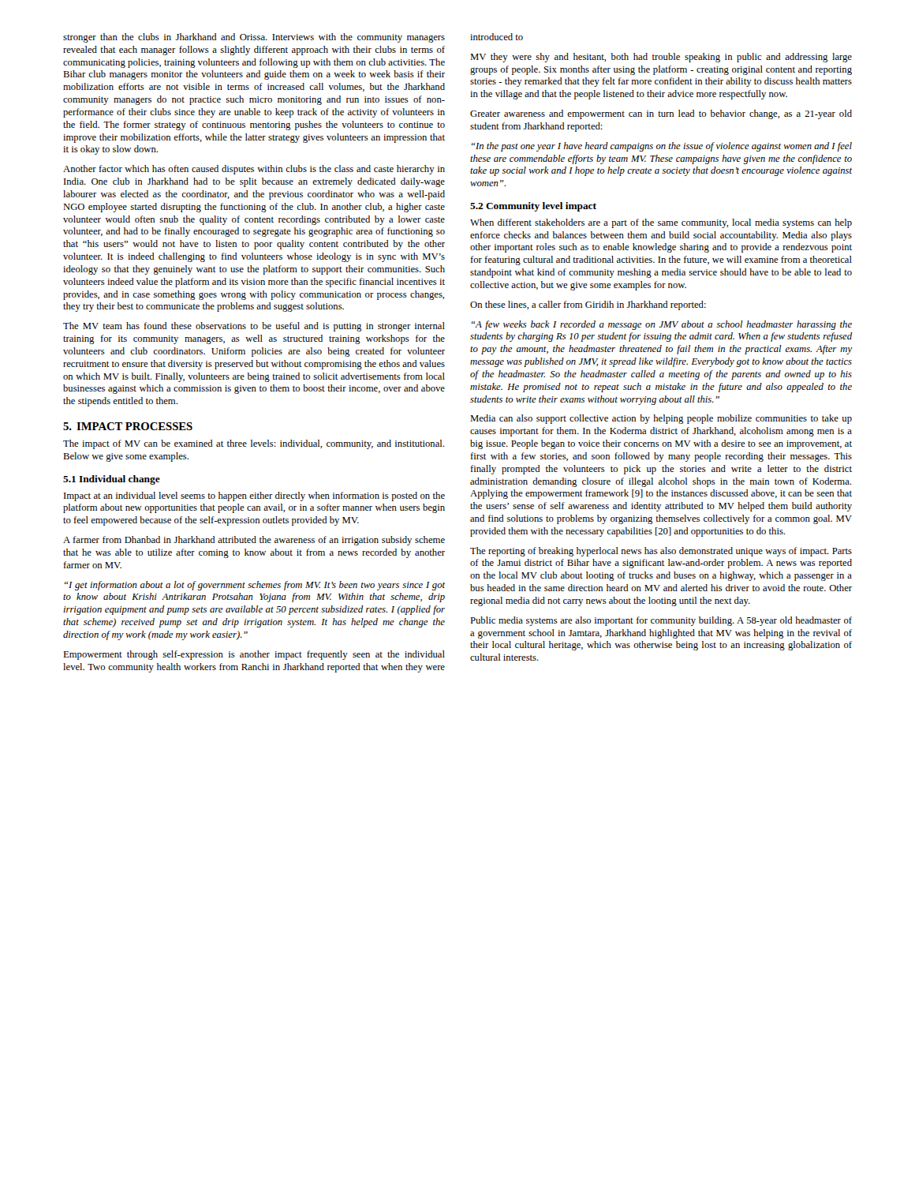stronger than the clubs in Jharkhand and Orissa. Interviews with the community managers revealed that each manager follows a slightly different approach with their clubs in terms of communicating policies, training volunteers and following up with them on club activities. The Bihar club managers monitor the volunteers and guide them on a week to week basis if their mobilization efforts are not visible in terms of increased call volumes, but the Jharkhand community managers do not practice such micro monitoring and run into issues of non-performance of their clubs since they are unable to keep track of the activity of volunteers in the field. The former strategy of continuous mentoring pushes the volunteers to continue to improve their mobilization efforts, while the latter strategy gives volunteers an impression that it is okay to slow down.
Another factor which has often caused disputes within clubs is the class and caste hierarchy in India. One club in Jharkhand had to be split because an extremely dedicated daily-wage labourer was elected as the coordinator, and the previous coordinator who was a well-paid NGO employee started disrupting the functioning of the club. In another club, a higher caste volunteer would often snub the quality of content recordings contributed by a lower caste volunteer, and had to be finally encouraged to segregate his geographic area of functioning so that “his users” would not have to listen to poor quality content contributed by the other volunteer. It is indeed challenging to find volunteers whose ideology is in sync with MV’s ideology so that they genuinely want to use the platform to support their communities. Such volunteers indeed value the platform and its vision more than the specific financial incentives it provides, and in case something goes wrong with policy communication or process changes, they try their best to communicate the problems and suggest solutions.
The MV team has found these observations to be useful and is putting in stronger internal training for its community managers, as well as structured training workshops for the volunteers and club coordinators. Uniform policies are also being created for volunteer recruitment to ensure that diversity is preserved but without compromising the ethos and values on which MV is built. Finally, volunteers are being trained to solicit advertisements from local businesses against which a commission is given to them to boost their income, over and above the stipends entitled to them.
5. IMPACT PROCESSES
The impact of MV can be examined at three levels: individual, community, and institutional. Below we give some examples.
5.1 Individual change
Impact at an individual level seems to happen either directly when information is posted on the platform about new opportunities that people can avail, or in a softer manner when users begin to feel empowered because of the self-expression outlets provided by MV.
A farmer from Dhanbad in Jharkhand attributed the awareness of an irrigation subsidy scheme that he was able to utilize after coming to know about it from a news recorded by another farmer on MV.
“I get information about a lot of government schemes from MV. It’s been two years since I got to know about Krishi Antrikaran Protsahan Yojana from MV. Within that scheme, drip irrigation equipment and pump sets are available at 50 percent subsidized rates. I (applied for that scheme) received pump set and drip irrigation system. It has helped me change the direction of my work (made my work easier).”
Empowerment through self-expression is another impact frequently seen at the individual level. Two community health workers from Ranchi in Jharkhand reported that when they were introduced to
MV they were shy and hesitant, both had trouble speaking in public and addressing large groups of people. Six months after using the platform - creating original content and reporting stories - they remarked that they felt far more confident in their ability to discuss health matters in the village and that the people listened to their advice more respectfully now.
Greater awareness and empowerment can in turn lead to behavior change, as a 21-year old student from Jharkhand reported:
“In the past one year I have heard campaigns on the issue of violence against women and I feel these are commendable efforts by team MV. These campaigns have given me the confidence to take up social work and I hope to help create a society that doesn’t encourage violence against women”.
5.2 Community level impact
When different stakeholders are a part of the same community, local media systems can help enforce checks and balances between them and build social accountability. Media also plays other important roles such as to enable knowledge sharing and to provide a rendezvous point for featuring cultural and traditional activities. In the future, we will examine from a theoretical standpoint what kind of community meshing a media service should have to be able to lead to collective action, but we give some examples for now.
On these lines, a caller from Giridih in Jharkhand reported:
“A few weeks back I recorded a message on JMV about a school headmaster harassing the students by charging Rs 10 per student for issuing the admit card. When a few students refused to pay the amount, the headmaster threatened to fail them in the practical exams. After my message was published on JMV, it spread like wildfire. Everybody got to know about the tactics of the headmaster. So the headmaster called a meeting of the parents and owned up to his mistake. He promised not to repeat such a mistake in the future and also appealed to the students to write their exams without worrying about all this.”
Media can also support collective action by helping people mobilize communities to take up causes important for them. In the Koderma district of Jharkhand, alcoholism among men is a big issue. People began to voice their concerns on MV with a desire to see an improvement, at first with a few stories, and soon followed by many people recording their messages. This finally prompted the volunteers to pick up the stories and write a letter to the district administration demanding closure of illegal alcohol shops in the main town of Koderma. Applying the empowerment framework [9] to the instances discussed above, it can be seen that the users’ sense of self awareness and identity attributed to MV helped them build authority and find solutions to problems by organizing themselves collectively for a common goal. MV provided them with the necessary capabilities [20] and opportunities to do this.
The reporting of breaking hyperlocal news has also demonstrated unique ways of impact. Parts of the Jamui district of Bihar have a significant law-and-order problem. A news was reported on the local MV club about looting of trucks and buses on a highway, which a passenger in a bus headed in the same direction heard on MV and alerted his driver to avoid the route. Other regional media did not carry news about the looting until the next day.
Public media systems are also important for community building. A 58-year old headmaster of a government school in Jamtara, Jharkhand highlighted that MV was helping in the revival of their local cultural heritage, which was otherwise being lost to an increasing globalization of cultural interests.